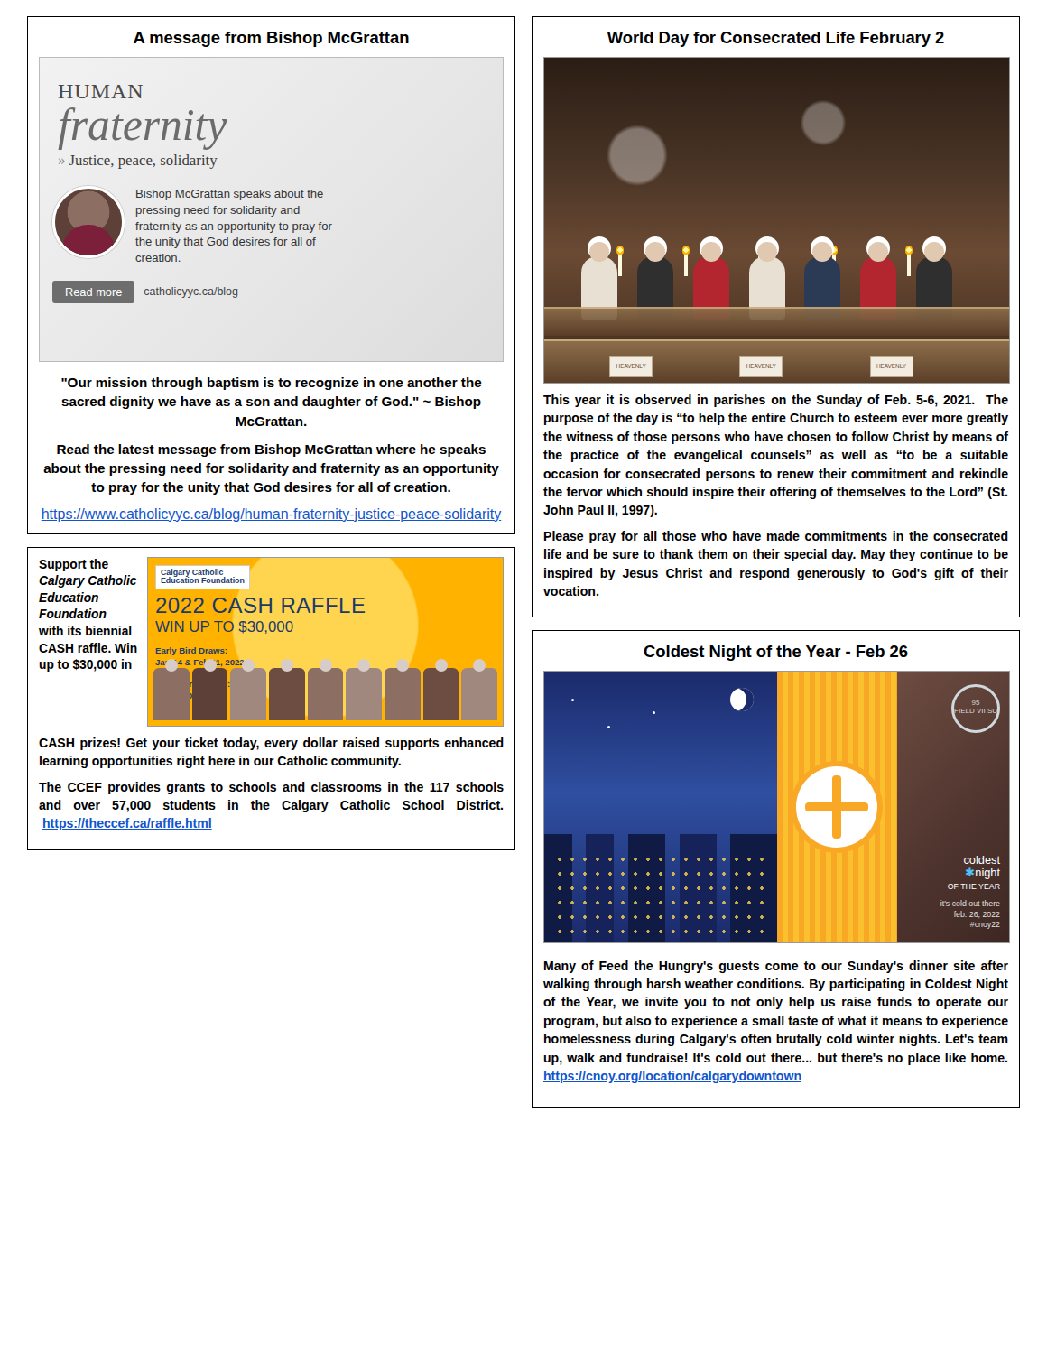A message from Bishop McGrattan
HUMAN
fraternity
Justice, peace, solidarity
Bishop McGrattan speaks about the pressing need for solidarity and fraternity as an opportunity to pray for the unity that God desires for all of creation.
Read more catholicyyc.ca/blog
"Our mission through baptism is to recognize in one another the sacred dignity we have as a son and daughter of God." ~ Bishop McGrattan.
Read the latest message from Bishop McGrattan where he speaks about the pressing need for solidarity and fraternity as an opportunity to pray for the unity that God desires for all of creation.
https://www.catholicyyc.ca/blog/human-fraternity-justice-peace-solidarity
Support the
Calgary Catholic Education Foundation
with its biennial CASH raffle. Win up to $30,000 in
Calgary Catholic
Education Foundation
2022 CASH RAFFLE
WIN UP TO $30,000
Early Bird Draws:
Jan 14 & Feb 11, 2022
Grand Prize Draw:
Mar 1, 2022
CASH prizes! Get your ticket today, every dollar raised supports enhanced learning opportunities right here in our Catholic community.
The CCEF provides grants to schools and classrooms in the 117 schools and over 57,000 students in the Calgary Catholic School District. https://theccef.ca/raffle.html
World Day for Consecrated Life February 2
HEAVENLY HEAVENLY HEAVENLY
This year it is observed in parishes on the Sunday of Feb. 5-6, 2021. The purpose of the day is “to help the entire Church to esteem ever more greatly the witness of those persons who have chosen to follow Christ by means of the practice of the evangelical counsels” as well as “to be a suitable occasion for consecrated persons to renew their commitment and rekindle the fervor which should inspire their offering of themselves to the Lord” (St. John Paul ll, 1997).
Please pray for all those who have made commitments in the consecrated life and be sure to thank them on their special day. May they continue to be inspired by Jesus Christ and respond generously to God's gift of their vocation.
Coldest Night of the Year - Feb 26
95
FIELD VII SU
coldest
✱night
OF THE YEAR
it's cold out there
feb. 26, 2022
#cnoy22
Many of Feed the Hungry's guests come to our Sunday's dinner site after walking through harsh weather conditions. By participating in Coldest Night of the Year, we invite you to not only help us raise funds to operate our program, but also to experience a small taste of what it means to experience homelessness during Calgary's often brutally cold winter nights. Let's team up, walk and fundraise! It's cold out there... but there's no place like home. https://cnoy.org/location/calgarydowntown